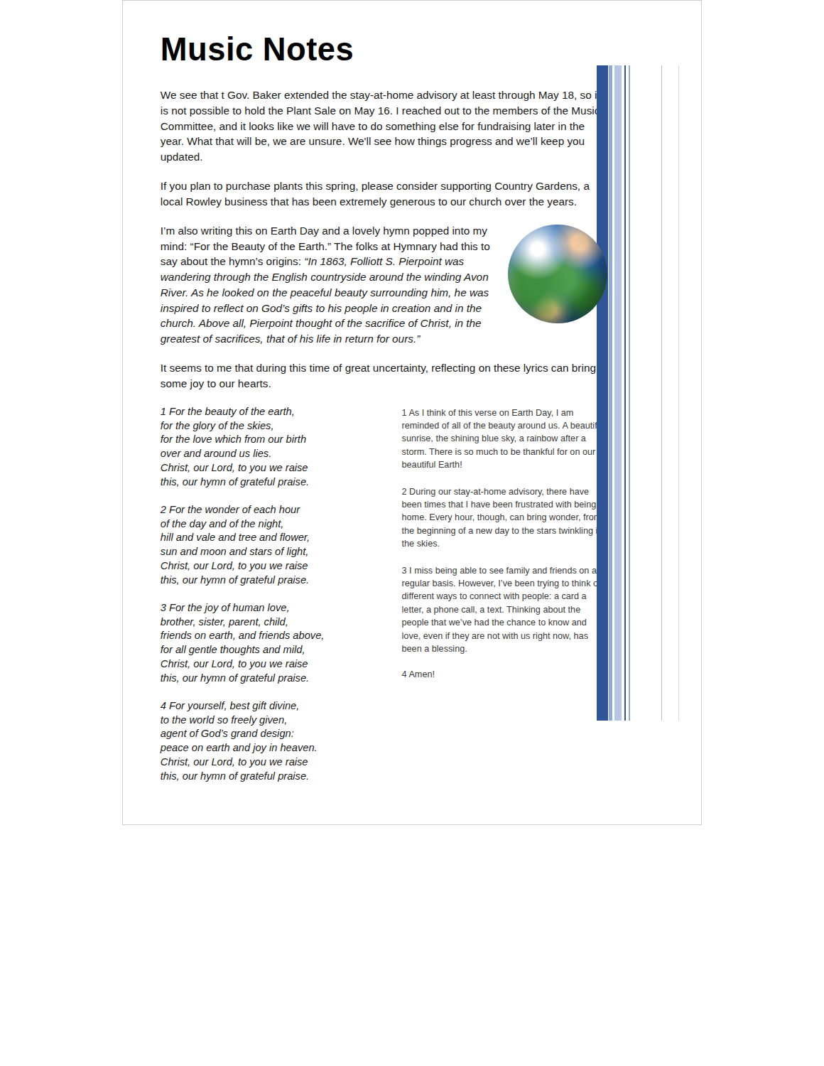Music Notes
We see that t Gov. Baker extended the stay-at-home advisory at least through May 18, so it is not possible to hold the Plant Sale on May 16. I reached out to the members of the Music Committee, and it looks like we will have to do something else for fundraising later in the year. What that will be, we are unsure. We'll see how things progress and we’ll keep you updated.
If you plan to purchase plants this spring, please consider supporting Country Gardens, a local Rowley business that has been extremely generous to our church over the years.
I’m also writing this on Earth Day and a lovely hymn popped into my mind: “For the Beauty of the Earth.” The folks at Hymnary had this to say about the hymn’s origins: “In 1863, Folliott S. Pierpoint was wandering through the English countryside around the winding Avon River. As he looked on the peaceful beauty surrounding him, he was inspired to reflect on God’s gifts to his people in creation and in the church. Above all, Pierpoint thought of the sacrifice of Christ, in the greatest of sacrifices, that of his life in return for ours.”
It seems to me that during this time of great uncertainty, reflecting on these lyrics can bring some joy to our hearts.
| 1 For the beauty of the earth, for the glory of the skies, for the love which from our birth over and around us lies. Christ, our Lord, to you we raise this, our hymn of grateful praise. 2 For the wonder of each hour of the day and of the night, hill and vale and tree and flower, sun and moon and stars of light, Christ, our Lord, to you we raise this, our hymn of grateful praise. 3 For the joy of human love, brother, sister, parent, child, friends on earth, and friends above, for all gentle thoughts and mild, Christ, our Lord, to you we raise this, our hymn of grateful praise. 4 For yourself, best gift divine, to the world so freely given, agent of God’s grand design: peace on earth and joy in heaven. Christ, our Lord, to you we raise this, our hymn of grateful praise. | 1 As I think of this verse on Earth Day, I am reminded of all of the beauty around us. A beautiful sunrise, the shining blue sky, a rainbow after a storm. There is so much to be thankful for on our beautiful Earth! 2 During our stay-at-home advisory, there have been times that I have been frustrated with being at home. Every hour, though, can bring wonder, from the beginning of a new day to the stars twinkling in the skies. 3 I miss being able to see family and friends on a regular basis. However, I’ve been trying to think of different ways to connect with people: a card a letter, a phone call, a text. Thinking about the people that we’ve had the chance to know and love, even if they are not with us right now, has been a blessing. 4 Amen! |